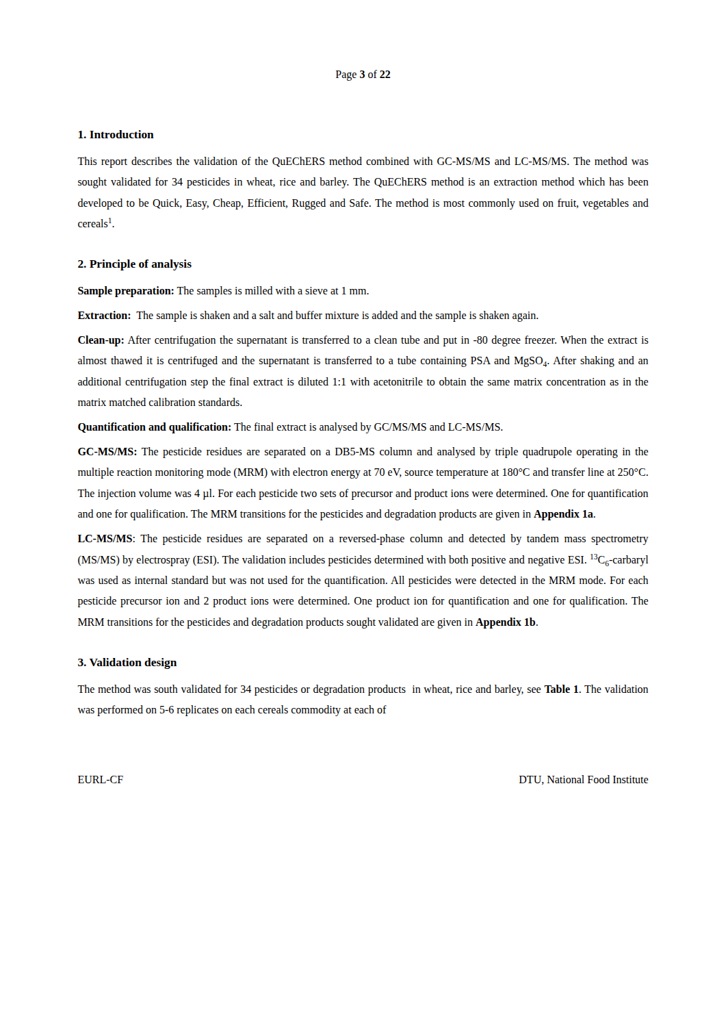Page 3 of 22
1. Introduction
This report describes the validation of the QuEChERS method combined with GC-MS/MS and LC-MS/MS. The method was sought validated for 34 pesticides in wheat, rice and barley. The QuEChERS method is an extraction method which has been developed to be Quick, Easy, Cheap, Efficient, Rugged and Safe. The method is most commonly used on fruit, vegetables and cereals1.
2. Principle of analysis
Sample preparation: The samples is milled with a sieve at 1 mm.
Extraction: The sample is shaken and a salt and buffer mixture is added and the sample is shaken again.
Clean-up: After centrifugation the supernatant is transferred to a clean tube and put in -80 degree freezer. When the extract is almost thawed it is centrifuged and the supernatant is transferred to a tube containing PSA and MgSO4. After shaking and an additional centrifugation step the final extract is diluted 1:1 with acetonitrile to obtain the same matrix concentration as in the matrix matched calibration standards.
Quantification and qualification: The final extract is analysed by GC/MS/MS and LC-MS/MS.
GC-MS/MS: The pesticide residues are separated on a DB5-MS column and analysed by triple quadrupole operating in the multiple reaction monitoring mode (MRM) with electron energy at 70 eV, source temperature at 180°C and transfer line at 250°C. The injection volume was 4 µl. For each pesticide two sets of precursor and product ions were determined. One for quantification and one for qualification. The MRM transitions for the pesticides and degradation products are given in Appendix 1a.
LC-MS/MS: The pesticide residues are separated on a reversed-phase column and detected by tandem mass spectrometry (MS/MS) by electrospray (ESI). The validation includes pesticides determined with both positive and negative ESI. 13C6-carbaryl was used as internal standard but was not used for the quantification. All pesticides were detected in the MRM mode. For each pesticide precursor ion and 2 product ions were determined. One product ion for quantification and one for qualification. The MRM transitions for the pesticides and degradation products sought validated are given in Appendix 1b.
3. Validation design
The method was south validated for 34 pesticides or degradation products in wheat, rice and barley, see Table 1. The validation was performed on 5-6 replicates on each cereals commodity at each of
EURL-CF DTU, National Food Institute